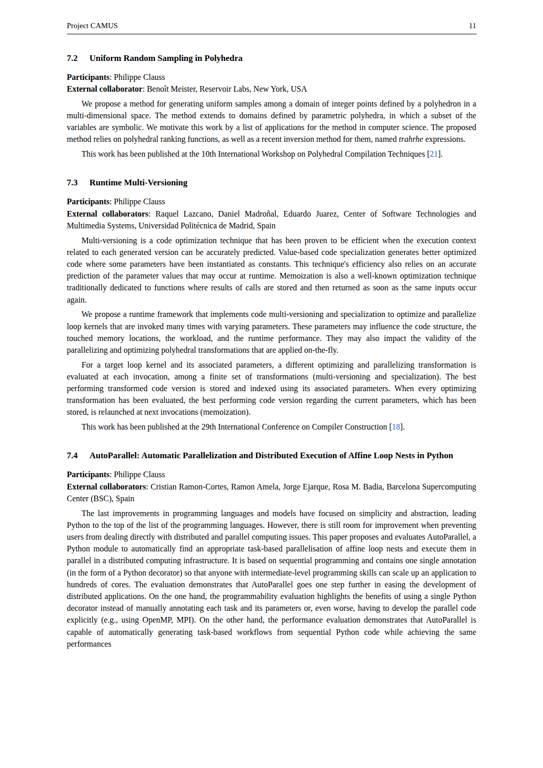Project CAMUS 11
7.2 Uniform Random Sampling in Polyhedra
Participants: Philippe Clauss
External collaborator: Benoît Meister, Reservoir Labs, New York, USA
We propose a method for generating uniform samples among a domain of integer points defined by a polyhedron in a multi-dimensional space. The method extends to domains defined by parametric polyhedra, in which a subset of the variables are symbolic. We motivate this work by a list of applications for the method in computer science. The proposed method relies on polyhedral ranking functions, as well as a recent inversion method for them, named trahrhe expressions.
This work has been published at the 10th International Workshop on Polyhedral Compilation Techniques [21].
7.3 Runtime Multi-Versioning
Participants: Philippe Clauss
External collaborators: Raquel Lazcano, Daniel Madroñal, Eduardo Juarez, Center of Software Technologies and Multimedia Systems, Universidad Politécnica de Madrid, Spain
Multi-versioning is a code optimization technique that has been proven to be efficient when the execution context related to each generated version can be accurately predicted. Value-based code specialization generates better optimized code where some parameters have been instantiated as constants. This technique's efficiency also relies on an accurate prediction of the parameter values that may occur at runtime. Memoization is also a well-known optimization technique traditionally dedicated to functions where results of calls are stored and then returned as soon as the same inputs occur again.
We propose a runtime framework that implements code multi-versioning and specialization to optimize and parallelize loop kernels that are invoked many times with varying parameters. These parameters may influence the code structure, the touched memory locations, the workload, and the runtime performance. They may also impact the validity of the parallelizing and optimizing polyhedral transformations that are applied on-the-fly.
For a target loop kernel and its associated parameters, a different optimizing and parallelizing transformation is evaluated at each invocation, among a finite set of transformations (multi-versioning and specialization). The best performing transformed code version is stored and indexed using its associated parameters. When every optimizing transformation has been evaluated, the best performing code version regarding the current parameters, which has been stored, is relaunched at next invocations (memoization).
This work has been published at the 29th International Conference on Compiler Construction [18].
7.4 AutoParallel: Automatic Parallelization and Distributed Execution of Affine Loop Nests in Python
Participants: Philippe Clauss
External collaborators: Cristian Ramon-Cortes, Ramon Amela, Jorge Ejarque, Rosa M. Badia, Barcelona Supercomputing Center (BSC), Spain
The last improvements in programming languages and models have focused on simplicity and abstraction, leading Python to the top of the list of the programming languages. However, there is still room for improvement when preventing users from dealing directly with distributed and parallel computing issues. This paper proposes and evaluates AutoParallel, a Python module to automatically find an appropriate task-based parallelisation of affine loop nests and execute them in parallel in a distributed computing infrastructure. It is based on sequential programming and contains one single annotation (in the form of a Python decorator) so that anyone with intermediate-level programming skills can scale up an application to hundreds of cores. The evaluation demonstrates that AutoParallel goes one step further in easing the development of distributed applications. On the one hand, the programmability evaluation highlights the benefits of using a single Python decorator instead of manually annotating each task and its parameters or, even worse, having to develop the parallel code explicitly (e.g., using OpenMP, MPI). On the other hand, the performance evaluation demonstrates that AutoParallel is capable of automatically generating task-based workflows from sequential Python code while achieving the same performances